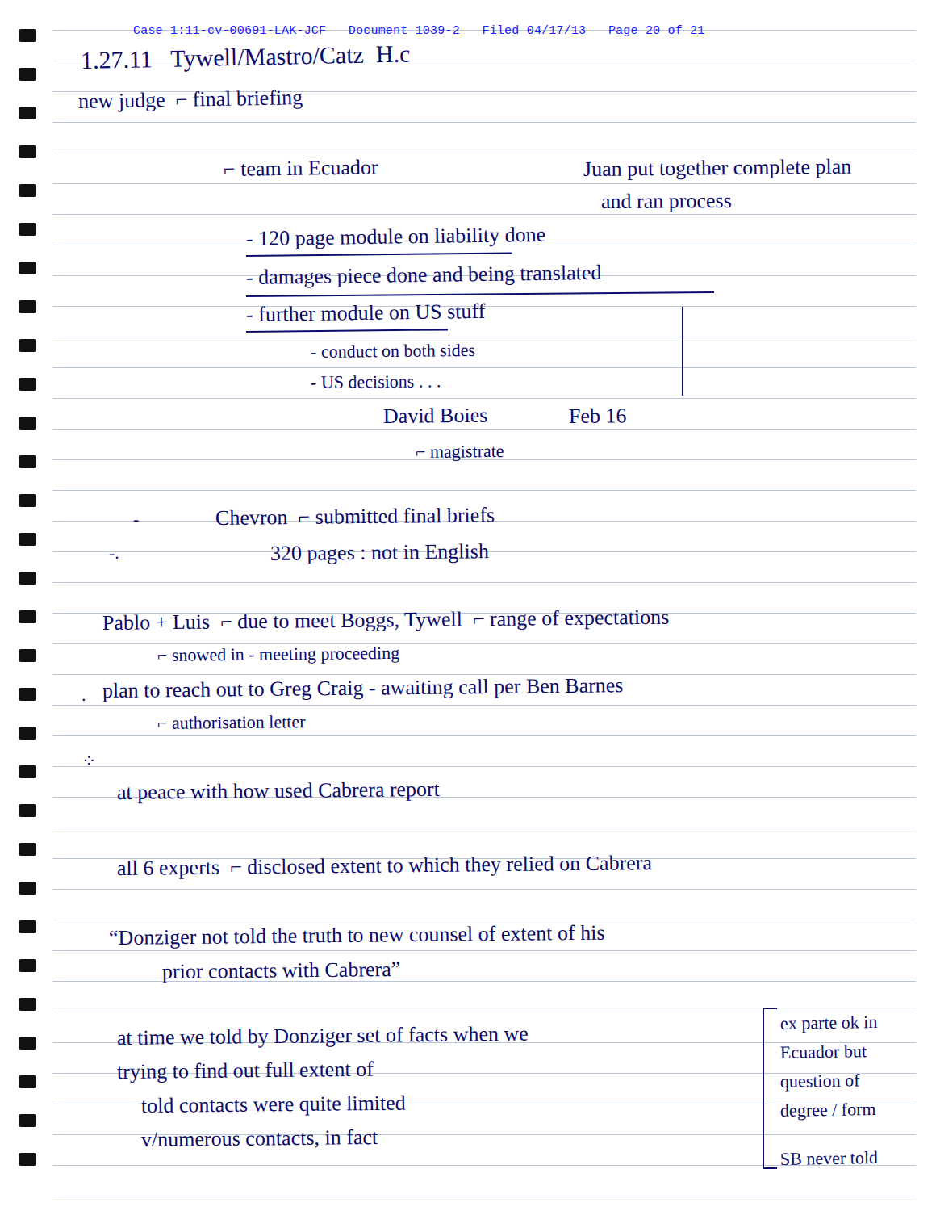Case 1:11-cv-00691-LAK-JCF Document 1039-2 Filed 04/17/13 Page 20 of 21
1.27.11 Tywell/Mastro/Catz H.c
new judge ⌐ final briefing
⌐ team in Ecuador
Juan put together complete plan
and ran process
- 120 page module on liability done
- damages piece done and being translated
- further module on US stuff
- conduct on both sides
- US decisions . . .
David Boies
Feb 16
⌐ magistrate
-
Chevron ⌐ submitted final briefs
-.
320 pages : not in English
Pablo + Luis ⌐ due to meet Boggs, Tywell ⌐ range of expectations
⌐ snowed in - meeting proceeding
.
plan to reach out to Greg Craig - awaiting call per Ben Barnes
⌐ authorisation letter
⁘
at peace with how used Cabrera report
all 6 experts ⌐ disclosed extent to which they relied on Cabrera
“Donziger not told the truth to new counsel of extent of his
prior contacts with Cabrera”
at time we told by Donziger set of facts when we
trying to find out full extent of
told contacts were quite limited
v/numerous contacts, in fact
ex parte ok in
Ecuador but
question of
degree / form
SB never told